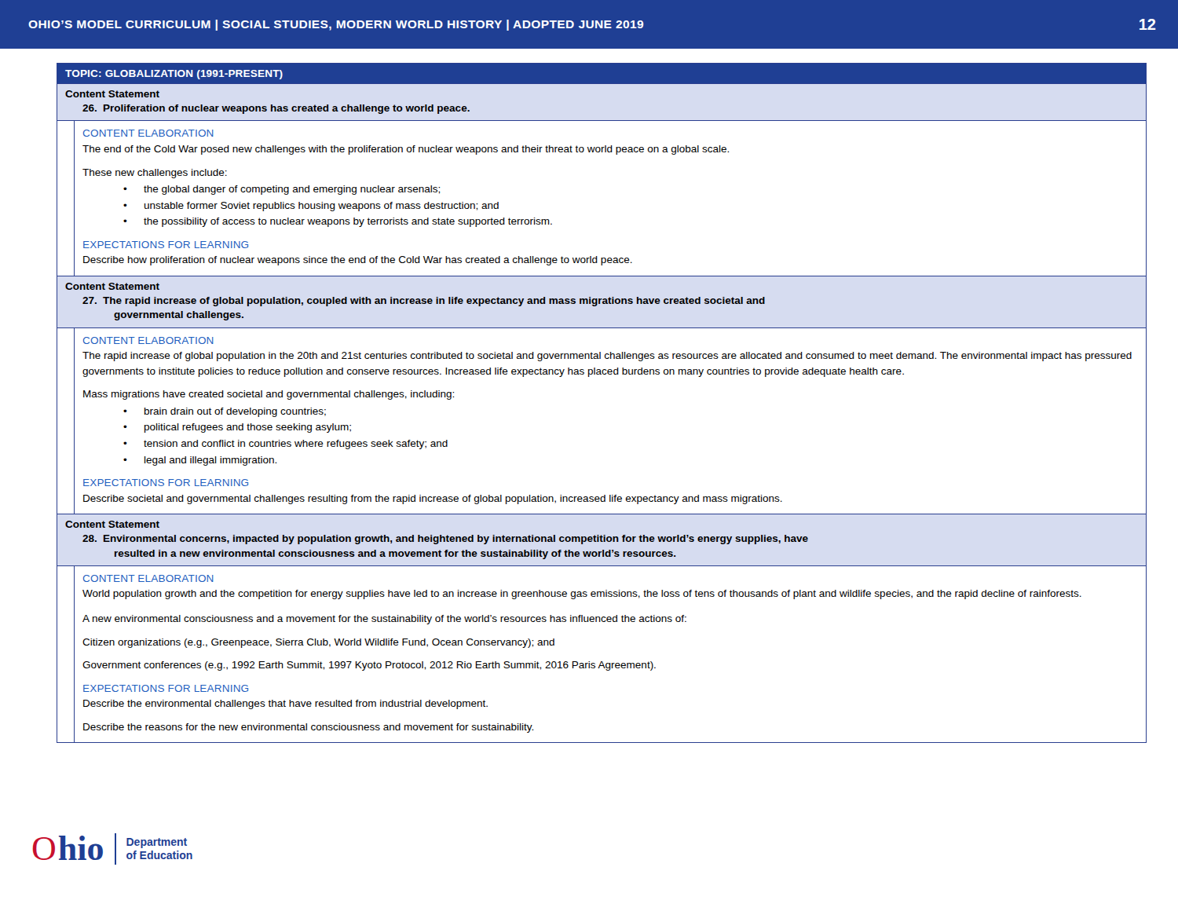OHIO’S MODEL CURRICULUM | SOCIAL STUDIES, MODERN WORLD HISTORY | ADOPTED JUNE 2019
12
| TOPIC: GLOBALIZATION (1991-PRESENT) |
| Content Statement 26. Proliferation of nuclear weapons has created a challenge to world peace. |
| | CONTENT ELABORATION The end of the Cold War posed new challenges with the proliferation of nuclear weapons and their threat to world peace on a global scale. These new challenges include: the global danger of competing and emerging nuclear arsenals; unstable former Soviet republics housing weapons of mass destruction; and the possibility of access to nuclear weapons by terrorists and state supported terrorism. EXPECTATIONS FOR LEARNING Describe how proliferation of nuclear weapons since the end of the Cold War has created a challenge to world peace. |
| Content Statement 27. The rapid increase of global population, coupled with an increase in life expectancy and mass migrations have created societal and governmental challenges. |
| | CONTENT ELABORATION The rapid increase of global population in the 20th and 21st centuries contributed to societal and governmental challenges as resources are allocated and consumed to meet demand. The environmental impact has pressured governments to institute policies to reduce pollution and conserve resources. Increased life expectancy has placed burdens on many countries to provide adequate health care. Mass migrations have created societal and governmental challenges, including: brain drain out of developing countries; political refugees and those seeking asylum; tension and conflict in countries where refugees seek safety; and legal and illegal immigration. EXPECTATIONS FOR LEARNING Describe societal and governmental challenges resulting from the rapid increase of global population, increased life expectancy and mass migrations. |
| Content Statement 28. Environmental concerns, impacted by population growth, and heightened by international competition for the world’s energy supplies, have resulted in a new environmental consciousness and a movement for the sustainability of the world’s resources. |
| | CONTENT ELABORATION World population growth and the competition for energy supplies have led to an increase in greenhouse gas emissions, the loss of tens of thousands of plant and wildlife species, and the rapid decline of rainforests. A new environmental consciousness and a movement for the sustainability of the world’s resources has influenced the actions of: Citizen organizations (e.g., Greenpeace, Sierra Club, World Wildlife Fund, Ocean Conservancy); and Government conferences (e.g., 1992 Earth Summit, 1997 Kyoto Protocol, 2012 Rio Earth Summit, 2016 Paris Agreement). EXPECTATIONS FOR LEARNING Describe the environmental challenges that have resulted from industrial development. Describe the reasons for the new environmental consciousness and movement for sustainability. |
Ohio
Department
of Education